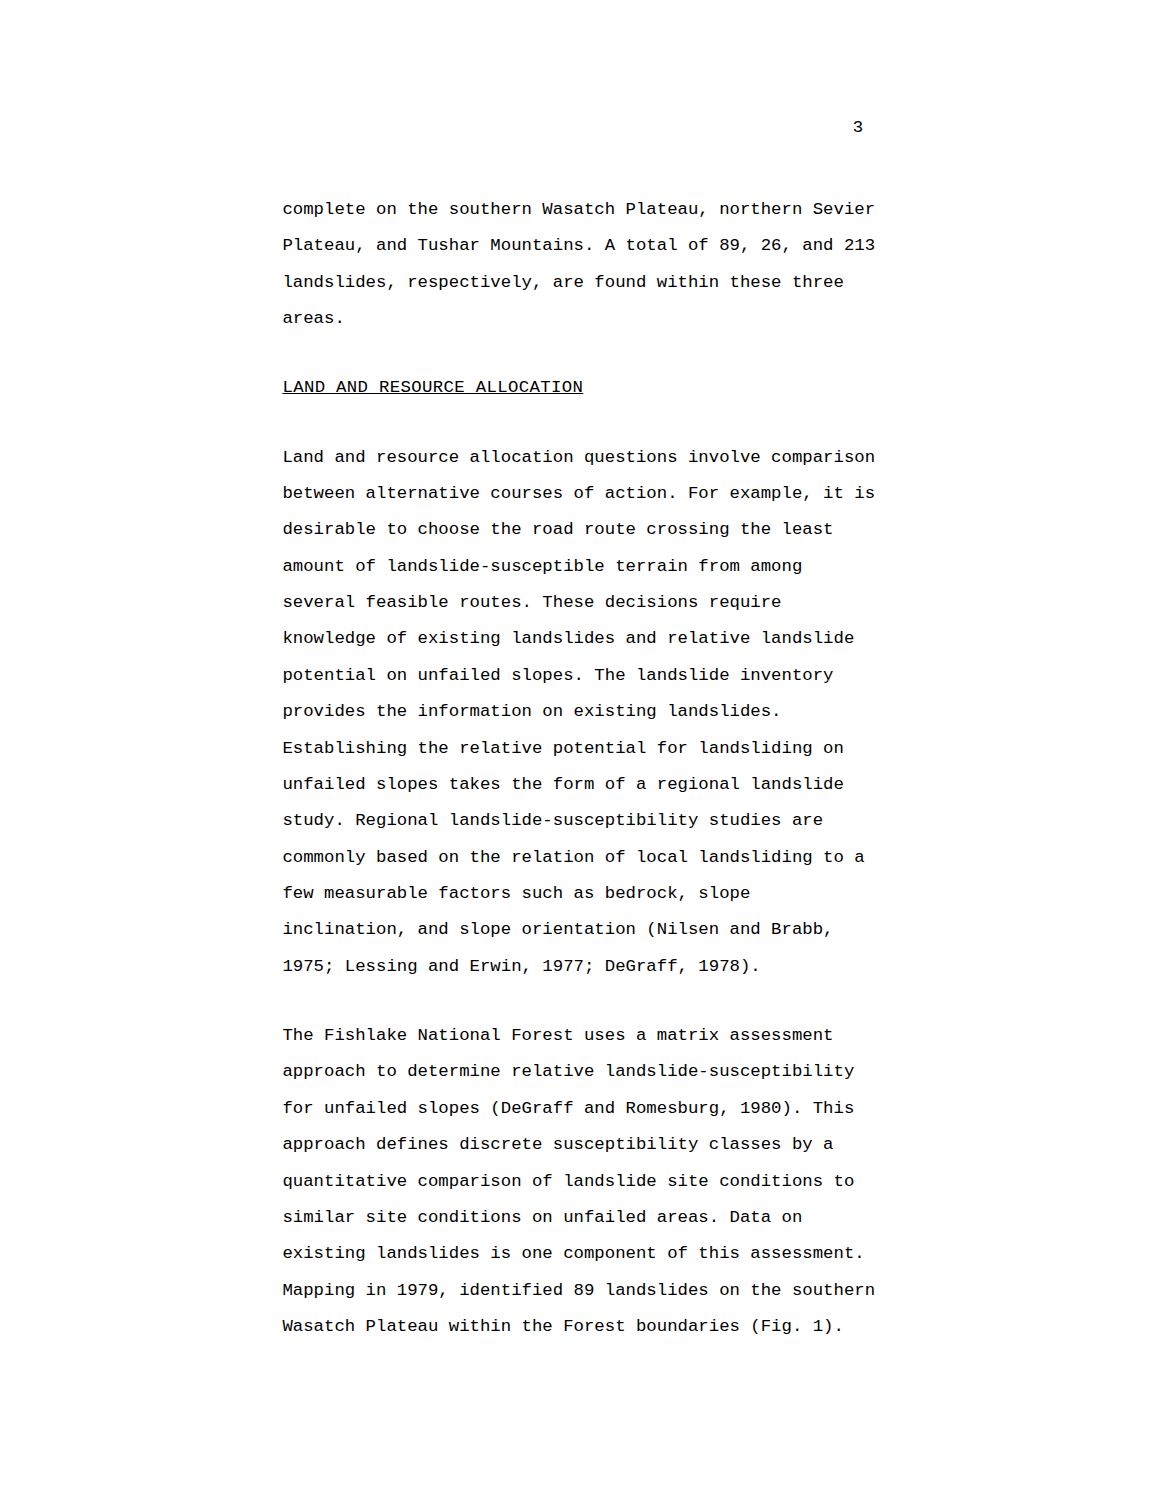3
complete on the southern Wasatch Plateau, northern Sevier Plateau, and Tushar Mountains. A total of 89, 26, and 213 landslides, respectively, are found within these three areas.
LAND AND RESOURCE ALLOCATION
Land and resource allocation questions involve comparison between alternative courses of action. For example, it is desirable to choose the road route crossing the least amount of landslide-susceptible terrain from among several feasible routes. These decisions require knowledge of existing landslides and relative landslide potential on unfailed slopes. The landslide inventory provides the information on existing landslides. Establishing the relative potential for landsliding on unfailed slopes takes the form of a regional landslide study. Regional landslide-susceptibility studies are commonly based on the relation of local landsliding to a few measurable factors such as bedrock, slope inclination, and slope orientation (Nilsen and Brabb, 1975; Lessing and Erwin, 1977; DeGraff, 1978).
The Fishlake National Forest uses a matrix assessment approach to determine relative landslide-susceptibility for unfailed slopes (DeGraff and Romesburg, 1980). This approach defines discrete susceptibility classes by a quantitative comparison of landslide site conditions to similar site conditions on unfailed areas. Data on existing landslides is one component of this assessment. Mapping in 1979, identified 89 landslides on the southern Wasatch Plateau within the Forest boundaries (Fig. 1).